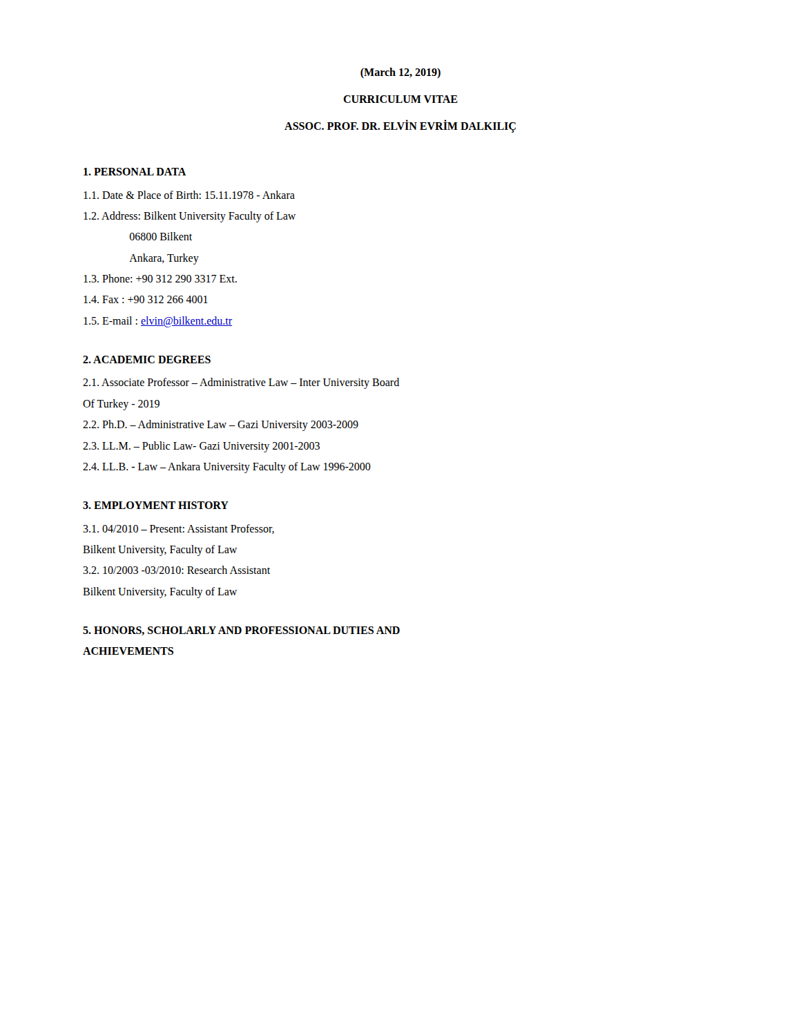(March 12, 2019)
CURRICULUM VITAE
ASSOC. PROF. DR. ELVİN EVRİM DALKILIÇ
1. PERSONAL DATA
1.1. Date & Place of Birth: 15.11.1978 - Ankara
1.2. Address: Bilkent University Faculty of Law
06800 Bilkent
Ankara, Turkey
1.3. Phone: +90 312 290 3317 Ext.
1.4. Fax : +90 312 266 4001
1.5. E-mail : elvin@bilkent.edu.tr
2. ACADEMIC DEGREES
2.1. Associate Professor – Administrative Law – Inter University Board
Of Turkey - 2019
2.2. Ph.D. – Administrative Law – Gazi University 2003-2009
2.3. LL.M. – Public Law- Gazi University 2001-2003
2.4. LL.B. - Law – Ankara University Faculty of Law 1996-2000
3. EMPLOYMENT HISTORY
3.1. 04/2010 – Present: Assistant Professor,
Bilkent University, Faculty of Law
3.2. 10/2003 -03/2010: Research Assistant
Bilkent University, Faculty of Law
5. HONORS, SCHOLARLY AND PROFESSIONAL DUTIES AND
ACHIEVEMENTS